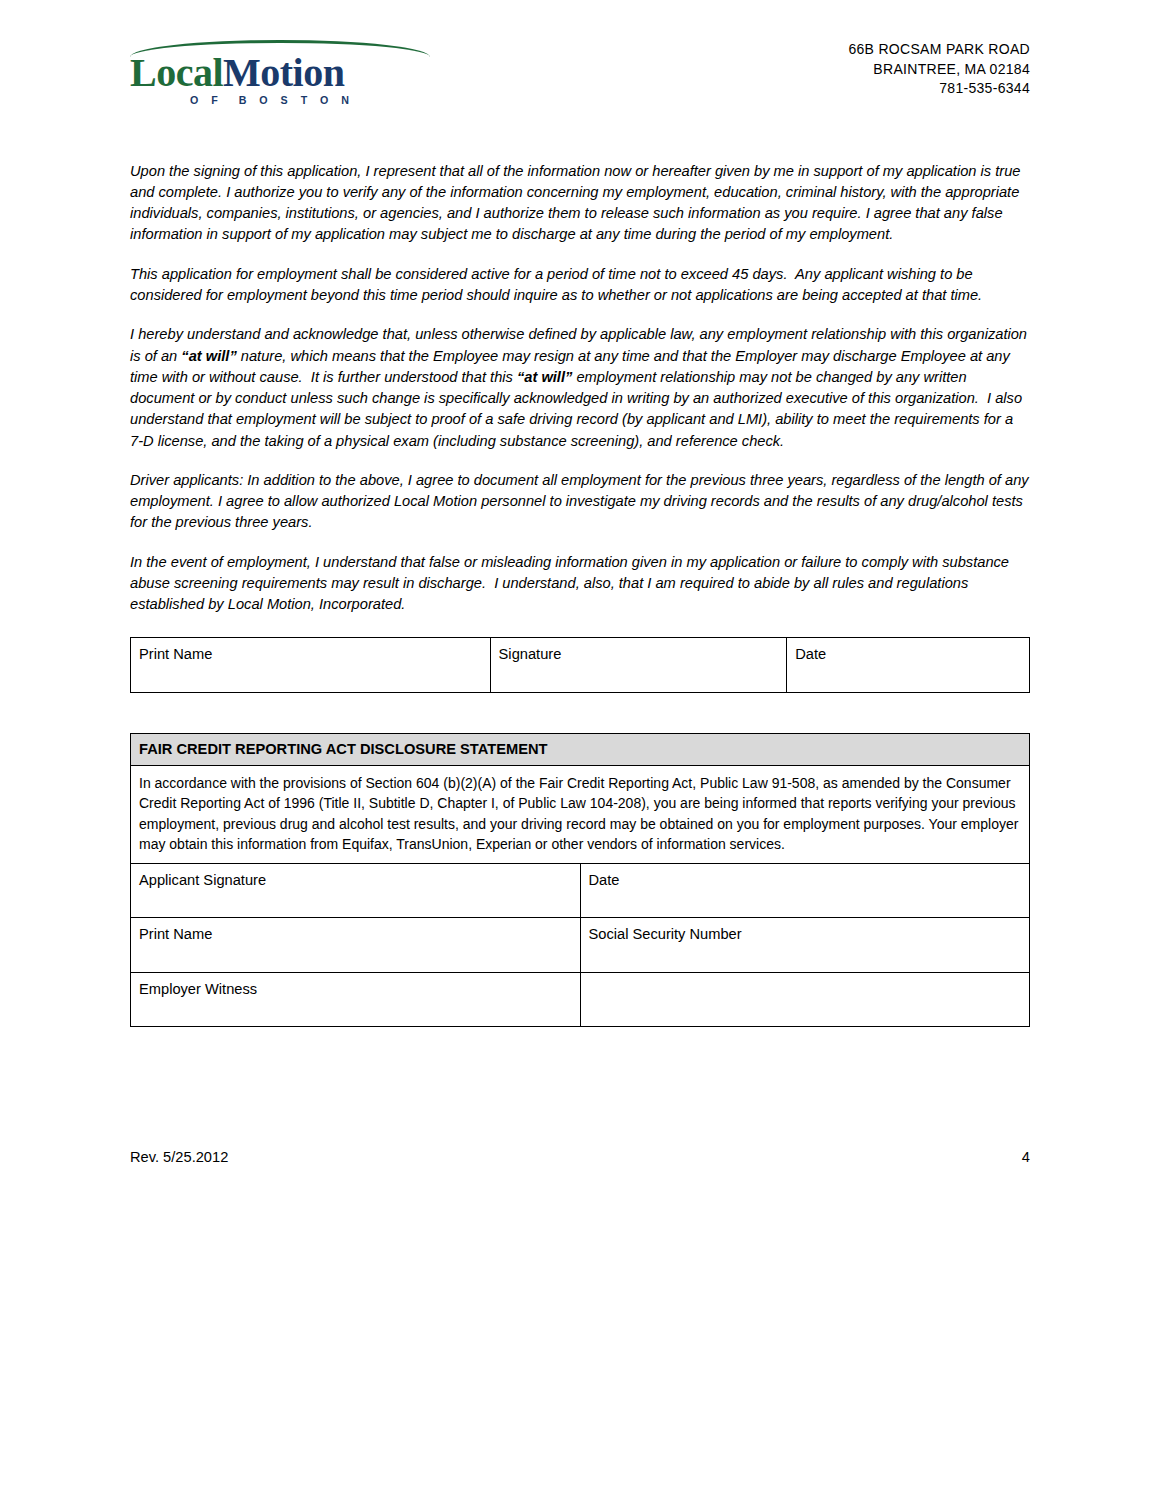Local Motion
O F B O S T O N
66B ROCSAM PARK ROAD
BRAINTREE, MA 02184
781-535-6344
Upon the signing of this application, I represent that all of the information now or hereafter given by me in support of my application is true and complete. I authorize you to verify any of the information concerning my employment, education, criminal history, with the appropriate individuals, companies, institutions, or agencies, and I authorize them to release such information as you require. I agree that any false information in support of my application may subject me to discharge at any time during the period of my employment.
This application for employment shall be considered active for a period of time not to exceed 45 days. Any applicant wishing to be considered for employment beyond this time period should inquire as to whether or not applications are being accepted at that time.
I hereby understand and acknowledge that, unless otherwise defined by applicable law, any employment relationship with this organization is of an “at will” nature, which means that the Employee may resign at any time and that the Employer may discharge Employee at any time with or without cause. It is further understood that this “at will” employment relationship may not be changed by any written document or by conduct unless such change is specifically acknowledged in writing by an authorized executive of this organization. I also understand that employment will be subject to proof of a safe driving record (by applicant and LMI), ability to meet the requirements for a 7-D license, and the taking of a physical exam (including substance screening), and reference check.
Driver applicants: In addition to the above, I agree to document all employment for the previous three years, regardless of the length of any employment. I agree to allow authorized Local Motion personnel to investigate my driving records and the results of any drug/alcohol tests for the previous three years.
In the event of employment, I understand that false or misleading information given in my application or failure to comply with substance abuse screening requirements may result in discharge. I understand, also, that I am required to abide by all rules and regulations established by Local Motion, Incorporated.
| Print Name | Signature | Date |
| FAIR CREDIT REPORTING ACT DISCLOSURE STATEMENT |
| --- |
| In accordance with the provisions of Section 604 (b)(2)(A) of the Fair Credit Reporting Act, Public Law 91-508, as amended by the Consumer Credit Reporting Act of 1996 (Title II, Subtitle D, Chapter I, of Public Law 104-208), you are being informed that reports verifying your previous employment, previous drug and alcohol test results, and your driving record may be obtained on you for employment purposes. Your employer may obtain this information from Equifax, TransUnion, Experian or other vendors of information services. |
| Applicant Signature | Date |
| Print Name | Social Security Number |
| Employer Witness | |
Rev. 5/25.2012 4